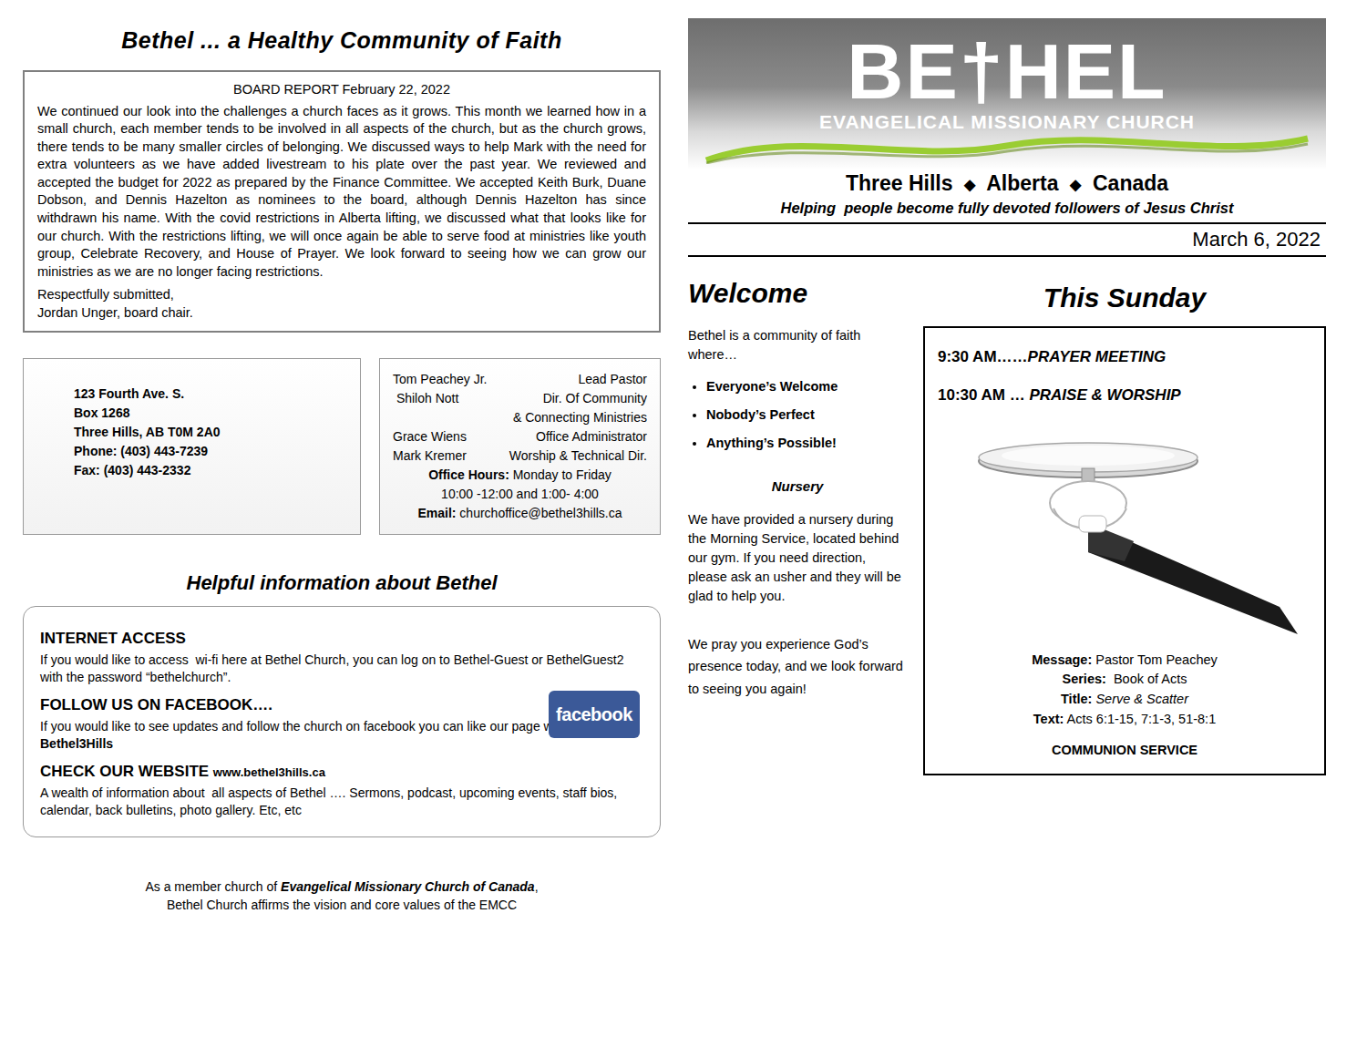Bethel ... a Healthy Community of Faith
BOARD REPORT February 22, 2022
We continued our look into the challenges a church faces as it grows. This month we learned how in a small church, each member tends to be involved in all aspects of the church, but as the church grows, there tends to be many smaller circles of belonging. We discussed ways to help Mark with the need for extra volunteers as we have added livestream to his plate over the past year. We reviewed and accepted the budget for 2022 as prepared by the Finance Committee. We accepted Keith Burk, Duane Dobson, and Dennis Hazelton as nominees to the board, although Dennis Hazelton has since withdrawn his name. With the covid restrictions in Alberta lifting, we discussed what that looks like for our church. With the restrictions lifting, we will once again be able to serve food at ministries like youth group, Celebrate Recovery, and House of Prayer. We look forward to seeing how we can grow our ministries as we are no longer facing restrictions.
Respectfully submitted,
Jordan Unger, board chair.
123 Fourth Ave. S.
Box 1268
Three Hills, AB T0M 2A0
Phone: (403) 443-7239
Fax: (403) 443-2332
Tom Peachey Jr. Lead Pastor
Shiloh Nott Dir. Of Community
& Connecting Ministries
Grace Wiens Office Administrator
Mark Kremer Worship & Technical Dir.
Office Hours: Monday to Friday
10:00 -12:00 and 1:00- 4:00
Email: churchoffice@bethel3hills.ca
Helpful information about Bethel
facebook
INTERNET ACCESS
If you would like to access wi-fi here at Bethel Church, you can log on to Bethel-Guest or BethelGuest2 with the password “bethelchurch”.
FOLLOW US ON FACEBOOK….
If you would like to see updates and follow the church on facebook you can like our page which is: Bethel3Hills
CHECK OUR WEBSITE www.bethel3hills.ca
A wealth of information about all aspects of Bethel …. Sermons, podcast, upcoming events, staff bios, calendar, back bulletins, photo gallery. Etc, etc
As a member church of Evangelical Missionary Church of Canada,
Bethel Church affirms the vision and core values of the EMCC
BE†HEL
EVANGELICAL MISSIONARY CHURCH
Three Hills ◆ Alberta ◆ Canada
Helping people become fully devoted followers of Jesus Christ
March 6, 2022
Welcome
Bethel is a community of faith where…
Everyone’s Welcome
Nobody’s Perfect
Anything’s Possible!
Nursery
We have provided a nursery during the Morning Service, located behind our gym. If you need direction, please ask an usher and they will be glad to help you.
We pray you experience God’s presence today, and we look forward to seeing you again!
This Sunday
9:30 AM……PRAYER MEETING
10:30 AM … PRAISE & WORSHIP
Message: Pastor Tom Peachey
Series: Book of Acts
Title: Serve & Scatter
Text: Acts 6:1-15, 7:1-3, 51-8:1
COMMUNION SERVICE